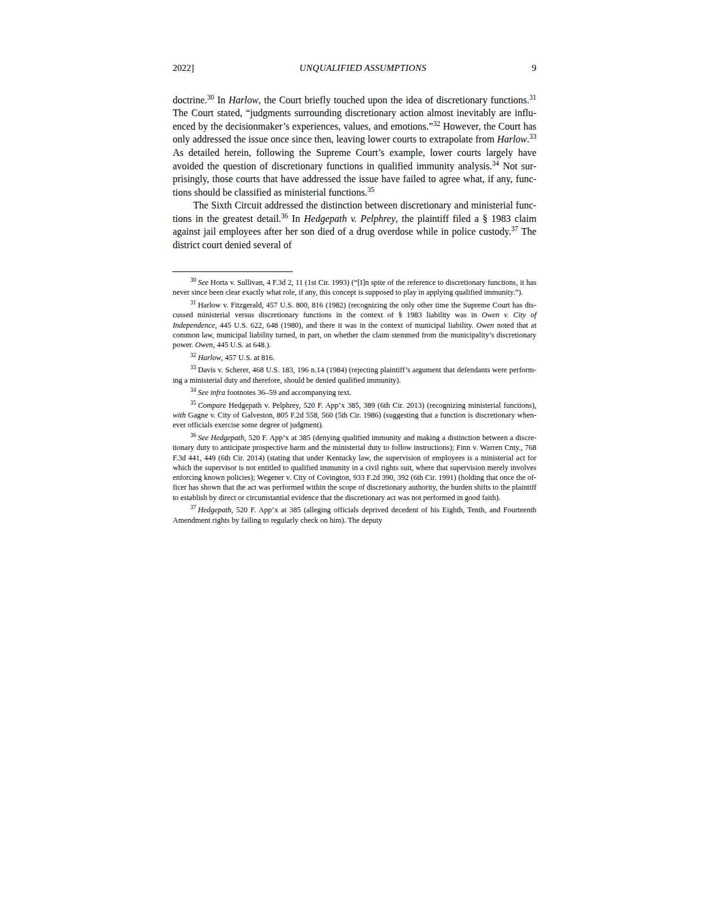2022] UNQUALIFIED ASSUMPTIONS 9
doctrine.30 In Harlow, the Court briefly touched upon the idea of discretionary functions.31 The Court stated, “judgments surrounding discretionary action almost inevitably are influenced by the decisionmaker’s experiences, values, and emotions.”32 However, the Court has only addressed the issue once since then, leaving lower courts to extrapolate from Harlow.33 As detailed herein, following the Supreme Court’s example, lower courts largely have avoided the question of discretionary functions in qualified immunity analysis.34 Not surprisingly, those courts that have addressed the issue have failed to agree what, if any, functions should be classified as ministerial functions.35
The Sixth Circuit addressed the distinction between discretionary and ministerial functions in the greatest detail.36 In Hedgepath v. Pelphrey, the plaintiff filed a § 1983 claim against jail employees after her son died of a drug overdose while in police custody.37 The district court denied several of
30 See Horta v. Sullivan, 4 F.3d 2, 11 (1st Cir. 1993) (“[I]n spite of the reference to discretionary functions, it has never since been clear exactly what role, if any, this concept is supposed to play in applying qualified immunity.”).
31 Harlow v. Fitzgerald, 457 U.S. 800, 816 (1982) (recognizing the only other time the Supreme Court has discussed ministerial versus discretionary functions in the context of § 1983 liability was in Owen v. City of Independence, 445 U.S. 622, 648 (1980), and there it was in the context of municipal liability. Owen noted that at common law, municipal liability turned, in part, on whether the claim stemmed from the municipality’s discretionary power. Owen, 445 U.S. at 648.).
32 Harlow, 457 U.S. at 816.
33 Davis v. Scherer, 468 U.S. 183, 196 n.14 (1984) (rejecting plaintiff’s argument that defendants were performing a ministerial duty and therefore, should be denied qualified immunity).
34 See infra footnotes 36–59 and accompanying text.
35 Compare Hedgepath v. Pelphrey, 520 F. App’x 385, 389 (6th Cir. 2013) (recognizing ministerial functions), with Gagne v. City of Galveston, 805 F.2d 558, 560 (5th Cir. 1986) (suggesting that a function is discretionary whenever officials exercise some degree of judgment).
36 See Hedgepath, 520 F. App’x at 385 (denying qualified immunity and making a distinction between a discretionary duty to anticipate prospective harm and the ministerial duty to follow instructions); Finn v. Warren Cnty., 768 F.3d 441, 449 (6th Cir. 2014) (stating that under Kentucky law, the supervision of employees is a ministerial act for which the supervisor is not entitled to qualified immunity in a civil rights suit, where that supervision merely involves enforcing known policies); Wegener v. City of Covington, 933 F.2d 390, 392 (6th Cir. 1991) (holding that once the officer has shown that the act was performed within the scope of discretionary authority, the burden shifts to the plaintiff to establish by direct or circumstantial evidence that the discretionary act was not performed in good faith).
37 Hedgepath, 520 F. App’x at 385 (alleging officials deprived decedent of his Eighth, Tenth, and Fourteenth Amendment rights by failing to regularly check on him). The deputy